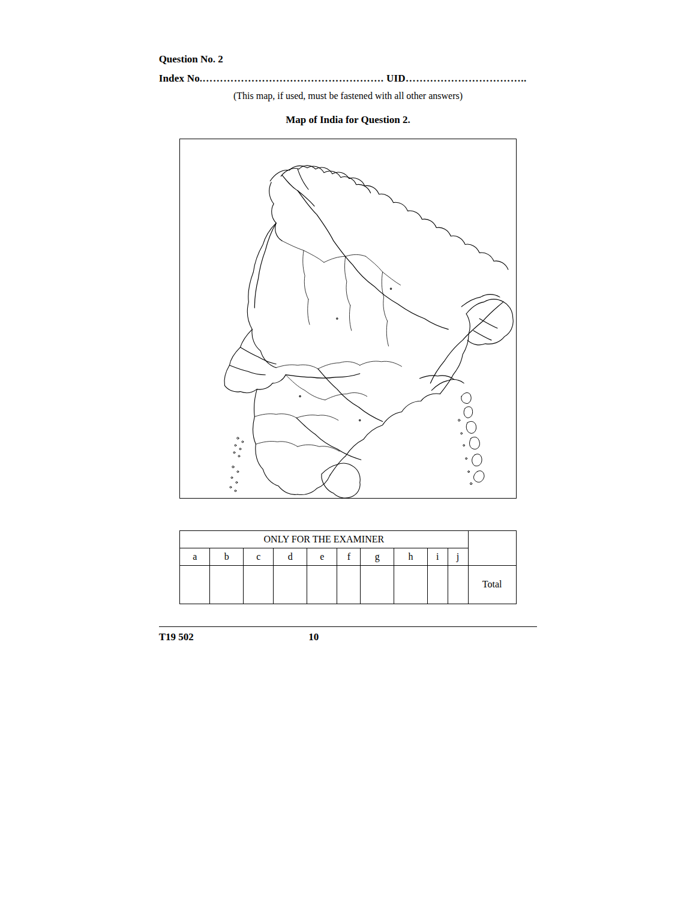Question No. 2
Index No.……………………………………………. UID……………………………..
(This map, if used, must be fastened with all other answers)
Map of India for Question 2.
| ONLY FOR THE EXAMINER | |
| a | b | c | d | e | f | g | h | i | j |
| | | | | | | | | | | Total |
T19 502 10